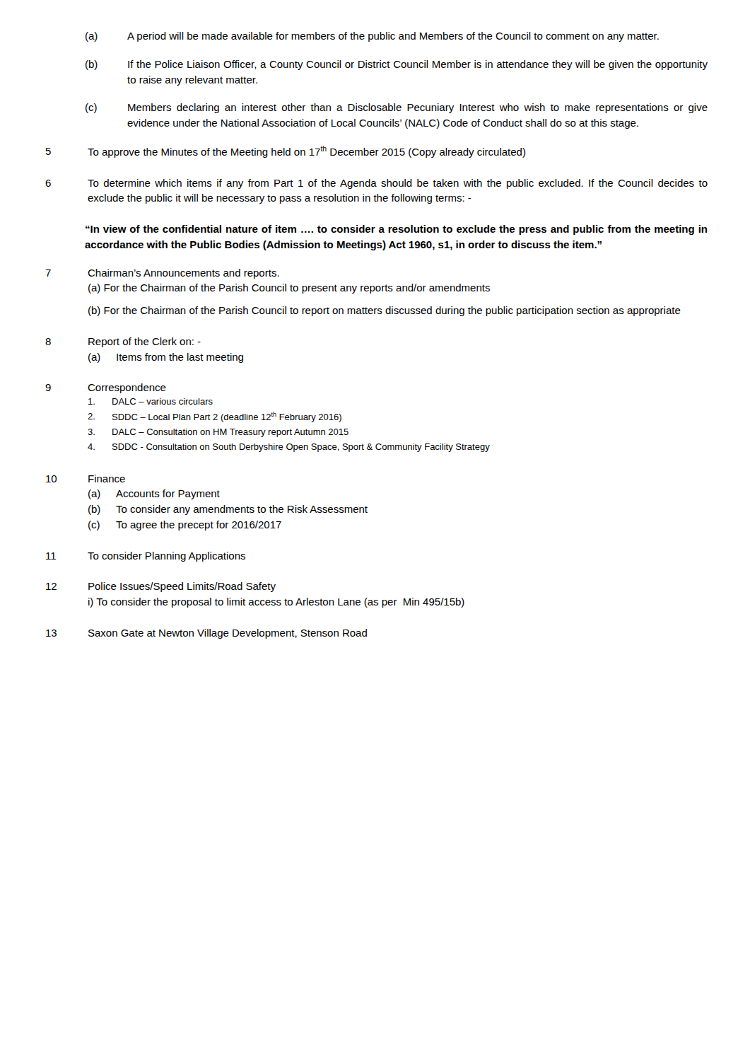(a)
A period will be made available for members of the public and Members of the Council to comment on any matter.
(b)
If the Police Liaison Officer, a County Council or District Council Member is in attendance they will be given the opportunity to raise any relevant matter.
(c)
Members declaring an interest other than a Disclosable Pecuniary Interest who wish to make representations or give evidence under the National Association of Local Councils’ (NALC) Code of Conduct shall do so at this stage.
5
To approve the Minutes of the Meeting held on 17th December 2015 (Copy already circulated)
6
To determine which items if any from Part 1 of the Agenda should be taken with the public excluded. If the Council decides to exclude the public it will be necessary to pass a resolution in the following terms: -
“In view of the confidential nature of item …. to consider a resolution to exclude the press and public from the meeting in accordance with the Public Bodies (Admission to Meetings) Act 1960, s1, in order to discuss the item.”
7
Chairman’s Announcements and reports.
(a) For the Chairman of the Parish Council to present any reports and/or amendments
(b) For the Chairman of the Parish Council to report on matters discussed during the public participation section as appropriate
8
Report of the Clerk on: -
(a)
Items from the last meeting
9
Correspondence
1. DALC – various circulars
2. SDDC – Local Plan Part 2 (deadline 12th February 2016)
3. DALC – Consultation on HM Treasury report Autumn 2015
4. SDDC - Consultation on South Derbyshire Open Space, Sport & Community Facility Strategy
10
Finance
(a)
Accounts for Payment
(b)
To consider any amendments to the Risk Assessment
(c)
To agree the precept for 2016/2017
11
To consider Planning Applications
12
Police Issues/Speed Limits/Road Safety
i) To consider the proposal to limit access to Arleston Lane (as per Min 495/15b)
13
Saxon Gate at Newton Village Development, Stenson Road